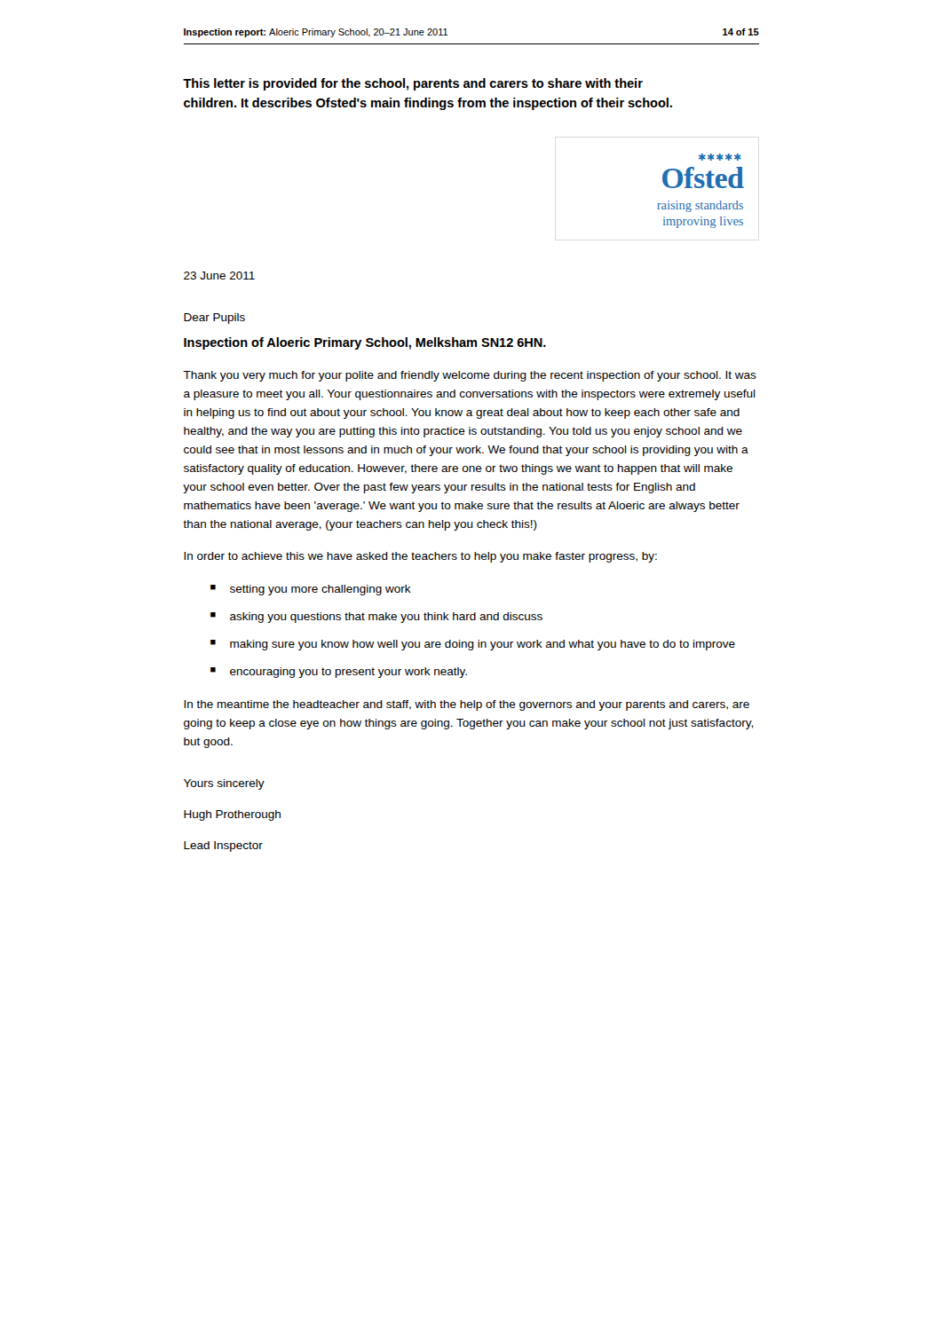Inspection report: Aloeric Primary School, 20–21 June 2011
14 of 15
This letter is provided for the school, parents and carers to share with their children. It describes Ofsted's main findings from the inspection of their school.
✱✱✱✱✱
Ofsted
raising standards
improving lives
23 June 2011
Dear Pupils
Inspection of Aloeric Primary School, Melksham SN12 6HN.
Thank you very much for your polite and friendly welcome during the recent inspection of your school. It was a pleasure to meet you all. Your questionnaires and conversations with the inspectors were extremely useful in helping us to find out about your school. You know a great deal about how to keep each other safe and healthy, and the way you are putting this into practice is outstanding. You told us you enjoy school and we could see that in most lessons and in much of your work. We found that your school is providing you with a satisfactory quality of education. However, there are one or two things we want to happen that will make your school even better. Over the past few years your results in the national tests for English and mathematics have been 'average.' We want you to make sure that the results at Aloeric are always better than the national average, (your teachers can help you check this!)
In order to achieve this we have asked the teachers to help you make faster progress, by:
setting you more challenging work
asking you questions that make you think hard and discuss
making sure you know how well you are doing in your work and what you have to do to improve
encouraging you to present your work neatly.
In the meantime the headteacher and staff, with the help of the governors and your parents and carers, are going to keep a close eye on how things are going. Together you can make your school not just satisfactory, but good.
Yours sincerely
Hugh Protherough
Lead Inspector